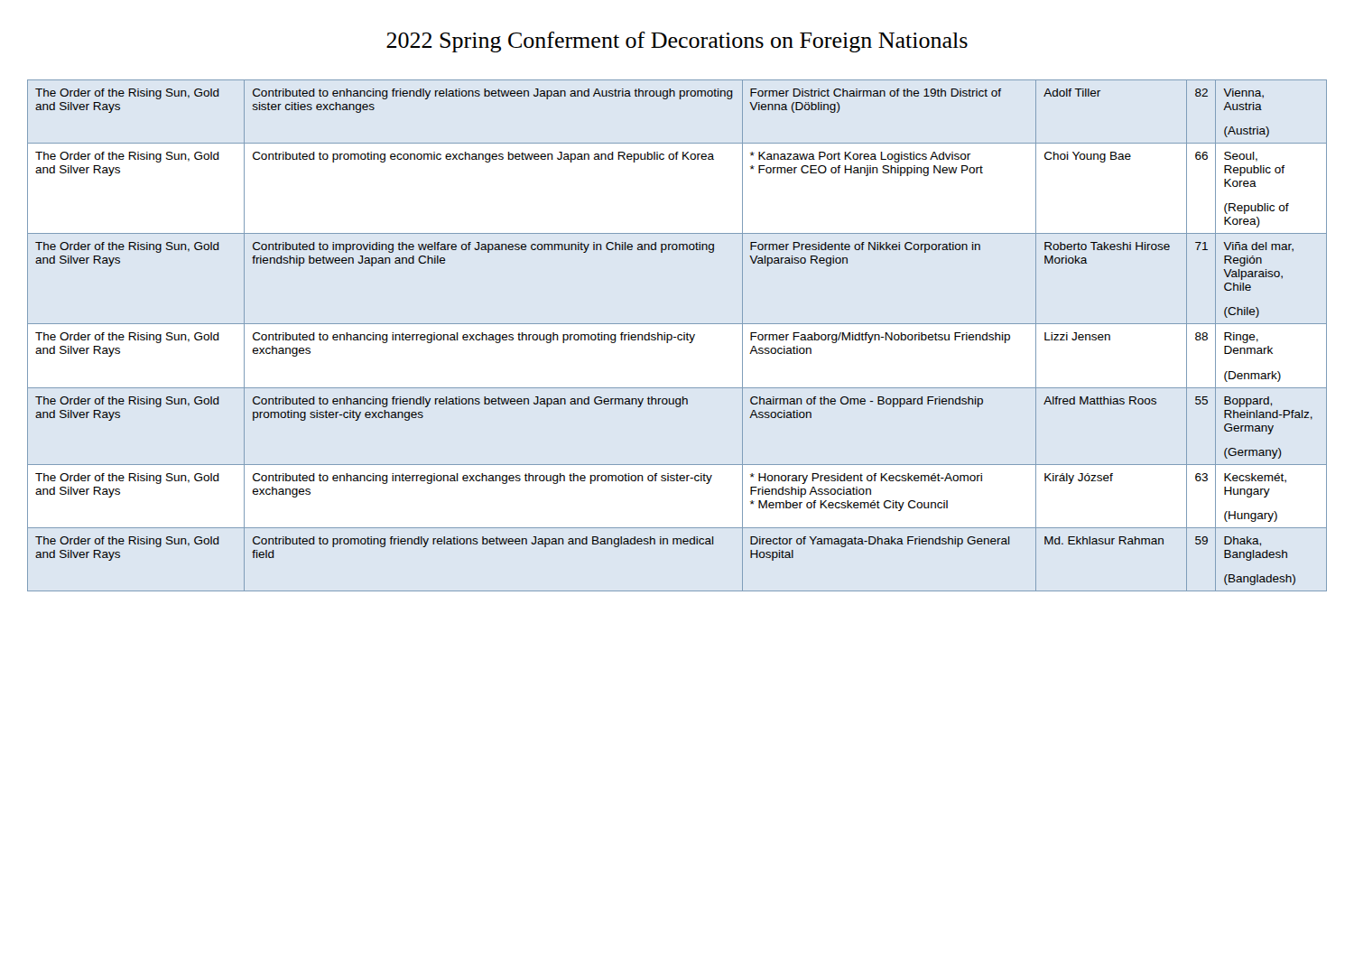2022 Spring Conferment of Decorations on Foreign Nationals
| The Order of the Rising Sun, Gold and Silver Rays | Contributed to enhancing friendly relations between Japan and Austria through promoting sister cities exchanges | Former District Chairman of the 19th District of Vienna (Döbling) | Adolf Tiller | 82 | Vienna, Austria (Austria) |
| The Order of the Rising Sun, Gold and Silver Rays | Contributed to promoting economic exchanges between Japan and Republic of Korea | * Kanazawa Port Korea Logistics Advisor * Former CEO of Hanjin Shipping New Port | Choi Young Bae | 66 | Seoul, Republic of Korea (Republic of Korea) |
| The Order of the Rising Sun, Gold and Silver Rays | Contributed to improviding the welfare of Japanese community in Chile and promoting friendship between Japan and Chile | Former Presidente of Nikkei Corporation in Valparaiso Region | Roberto Takeshi Hirose Morioka | 71 | Viña del mar, Región Valparaiso, Chile (Chile) |
| The Order of the Rising Sun, Gold and Silver Rays | Contributed to enhancing interregional exchages through promoting friendship-city exchanges | Former Faaborg/Midtfyn-Noboribetsu Friendship Association | Lizzi Jensen | 88 | Ringe, Denmark (Denmark) |
| The Order of the Rising Sun, Gold and Silver Rays | Contributed to enhancing friendly relations between Japan and Germany through promoting sister-city exchanges | Chairman of the Ome - Boppard Friendship Association | Alfred Matthias Roos | 55 | Boppard, Rheinland-Pfalz, Germany (Germany) |
| The Order of the Rising Sun, Gold and Silver Rays | Contributed to enhancing interregional exchanges through the promotion of sister-city exchanges | * Honorary President of Kecskemét-Aomori Friendship Association * Member of Kecskemét City Council | Király József | 63 | Kecskemét, Hungary (Hungary) |
| The Order of the Rising Sun, Gold and Silver Rays | Contributed to promoting friendly relations between Japan and Bangladesh in medical field | Director of Yamagata-Dhaka Friendship General Hospital | Md. Ekhlasur Rahman | 59 | Dhaka, Bangladesh (Bangladesh) |